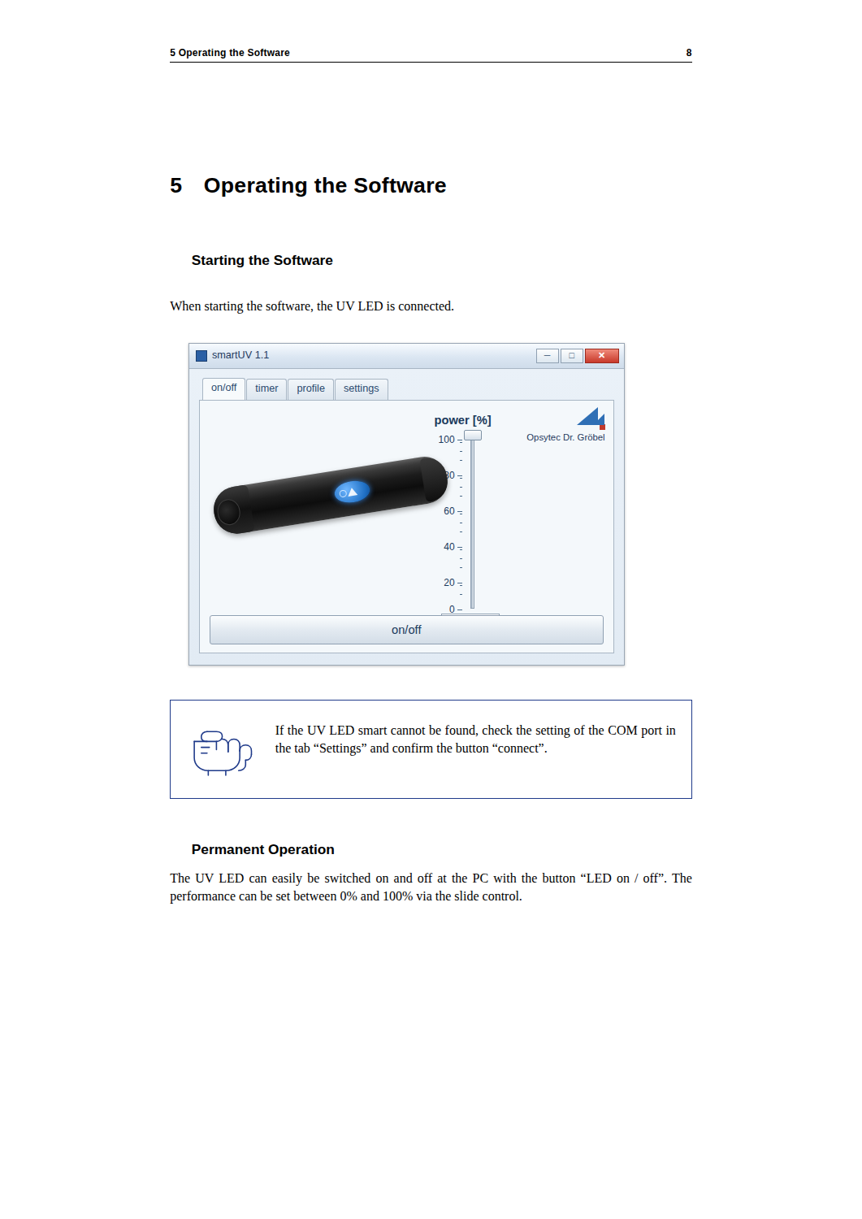5 Operating the Software 8
5 Operating the Software
Starting the Software
When starting the software, the UV LED is connected.
smartUV 1.1
─
□
✕
on/off
timer
profile
settings
Opsytec Dr. Gröbel
power [%]
100
80
60
40
20
0
100
on/off
If the UV LED smart cannot be found, check the setting of the COM port in the tab “Settings” and confirm the button “connect”.
Permanent Operation
The UV LED can easily be switched on and off at the PC with the button “LED on / off”. The performance can be set between 0% and 100% via the slide control.